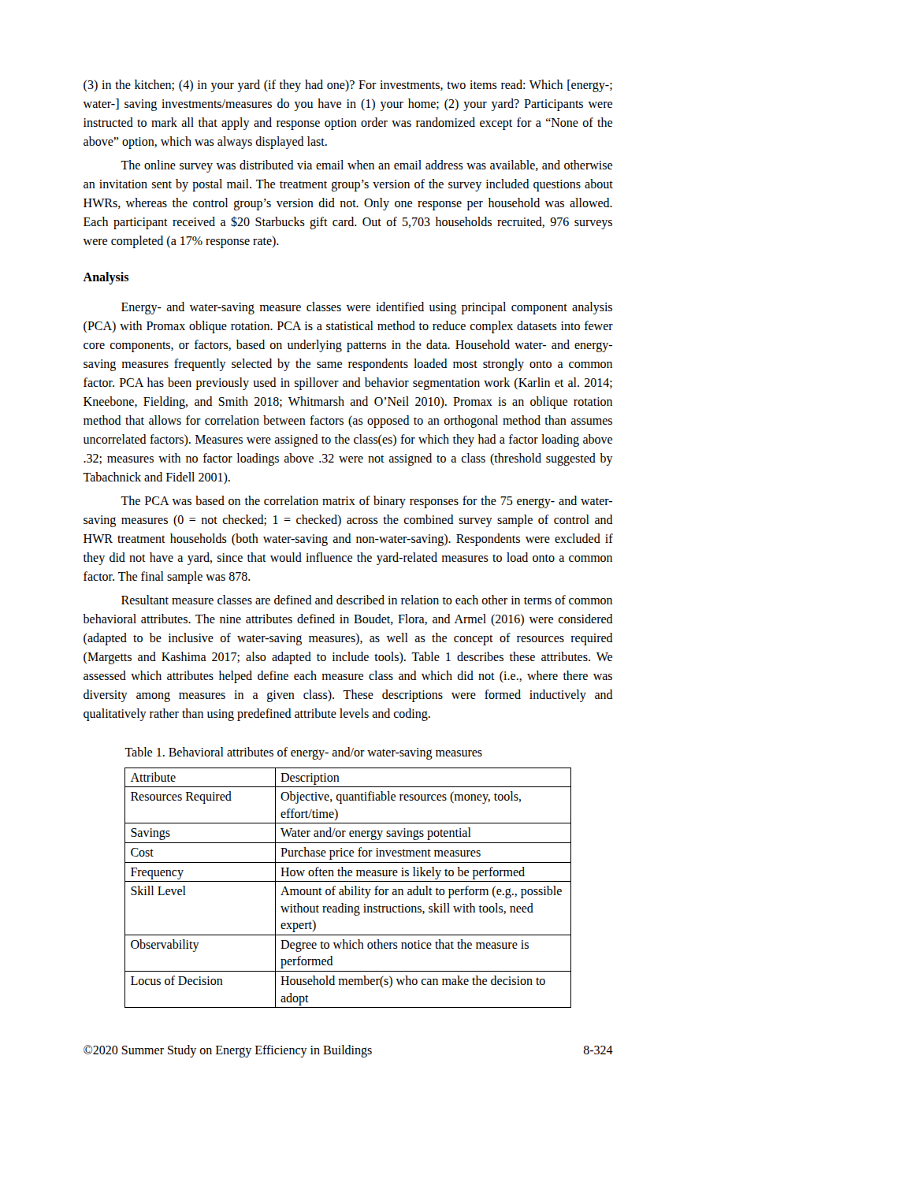(3) in the kitchen; (4) in your yard (if they had one)? For investments, two items read: Which [energy-; water-] saving investments/measures do you have in (1) your home; (2) your yard? Participants were instructed to mark all that apply and response option order was randomized except for a “None of the above” option, which was always displayed last.
The online survey was distributed via email when an email address was available, and otherwise an invitation sent by postal mail. The treatment group’s version of the survey included questions about HWRs, whereas the control group’s version did not. Only one response per household was allowed. Each participant received a $20 Starbucks gift card. Out of 5,703 households recruited, 976 surveys were completed (a 17% response rate).
Analysis
Energy- and water-saving measure classes were identified using principal component analysis (PCA) with Promax oblique rotation. PCA is a statistical method to reduce complex datasets into fewer core components, or factors, based on underlying patterns in the data. Household water- and energy-saving measures frequently selected by the same respondents loaded most strongly onto a common factor. PCA has been previously used in spillover and behavior segmentation work (Karlin et al. 2014; Kneebone, Fielding, and Smith 2018; Whitmarsh and O’Neil 2010). Promax is an oblique rotation method that allows for correlation between factors (as opposed to an orthogonal method than assumes uncorrelated factors). Measures were assigned to the class(es) for which they had a factor loading above .32; measures with no factor loadings above .32 were not assigned to a class (threshold suggested by Tabachnick and Fidell 2001).
The PCA was based on the correlation matrix of binary responses for the 75 energy- and water-saving measures (0 = not checked; 1 = checked) across the combined survey sample of control and HWR treatment households (both water-saving and non-water-saving). Respondents were excluded if they did not have a yard, since that would influence the yard-related measures to load onto a common factor. The final sample was 878.
Resultant measure classes are defined and described in relation to each other in terms of common behavioral attributes. The nine attributes defined in Boudet, Flora, and Armel (2016) were considered (adapted to be inclusive of water-saving measures), as well as the concept of resources required (Margetts and Kashima 2017; also adapted to include tools). Table 1 describes these attributes. We assessed which attributes helped define each measure class and which did not (i.e., where there was diversity among measures in a given class). These descriptions were formed inductively and qualitatively rather than using predefined attribute levels and coding.
Table 1. Behavioral attributes of energy- and/or water-saving measures
| Attribute | Description |
| Resources Required | Objective, quantifiable resources (money, tools, effort/time) |
| Savings | Water and/or energy savings potential |
| Cost | Purchase price for investment measures |
| Frequency | How often the measure is likely to be performed |
| Skill Level | Amount of ability for an adult to perform (e.g., possible without reading instructions, skill with tools, need expert) |
| Observability | Degree to which others notice that the measure is performed |
| Locus of Decision | Household member(s) who can make the decision to adopt |
©2020 Summer Study on Energy Efficiency in Buildings 8-324